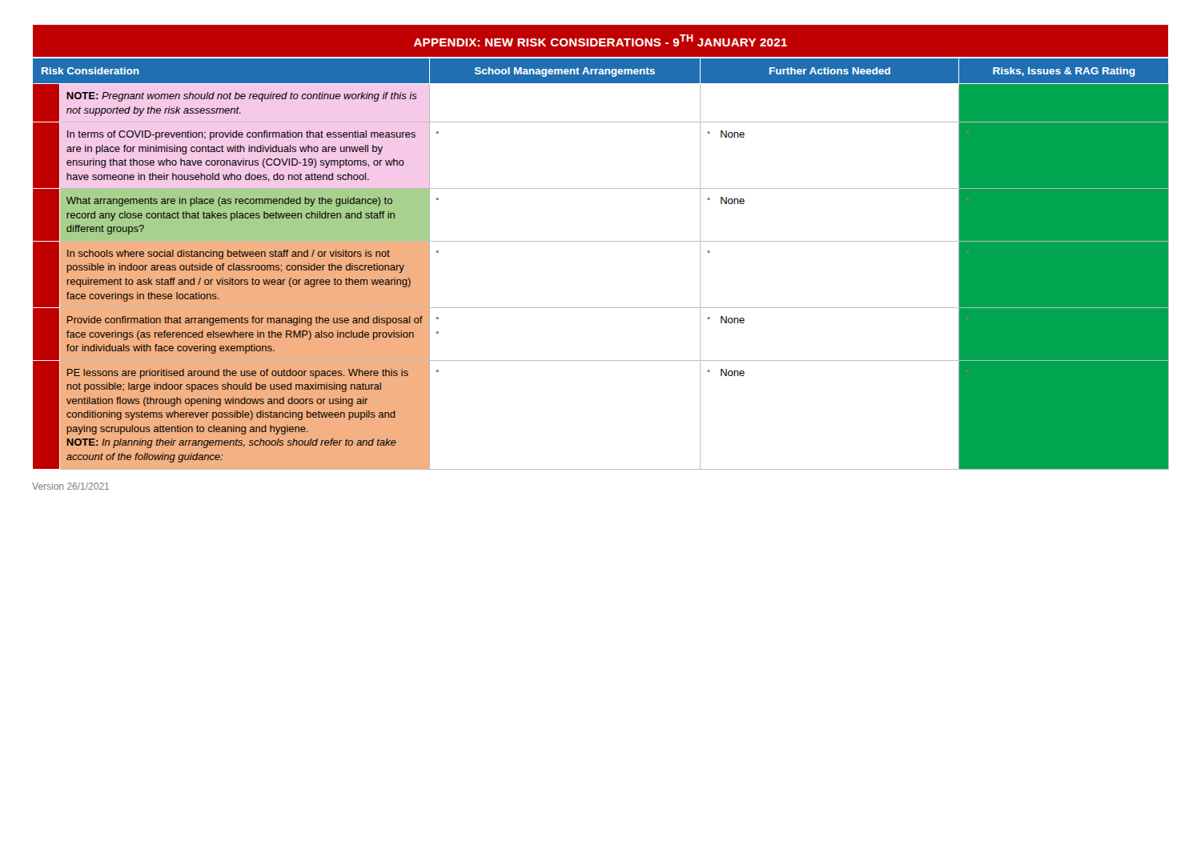APPENDIX: NEW RISK CONSIDERATIONS - 9 TH JANUARY 2021
| Risk Consideration | School Management Arrangements | Further Actions Needed | Risks, Issues & RAG Rating |
| --- | --- | --- | --- |
| | NOTE: Pregnant women should not be required to continue working if this is not supported by the risk assessment. | | | |
| | In terms of COVID-prevention; provide confirmation that essential measures are in place for minimising contact with individuals who are unwell by ensuring that those who have coronavirus (COVID-19) symptoms, or who have someone in their household who does, do not attend school. | | None | |
| | What arrangements are in place (as recommended by the guidance) to record any close contact that takes places between children and staff in different groups? | | None | |
| | In schools where social distancing between staff and / or visitors is not possible in indoor areas outside of classrooms; consider the discretionary requirement to ask staff and / or visitors to wear (or agree to them wearing) face coverings in these locations. | | | |
| | Provide confirmation that arrangements for managing the use and disposal of face coverings (as referenced elsewhere in the RMP) also include provision for individuals with face covering exemptions. | | None | |
| | PE lessons are prioritised around the use of outdoor spaces. Where this is not possible; large indoor spaces should be used maximising natural ventilation flows (through opening windows and doors or using air conditioning systems wherever possible) distancing between pupils and paying scrupulous attention to cleaning and hygiene. NOTE: In planning their arrangements, schools should refer to and take account of the following guidance: | | None | |
Version 26/1/2021